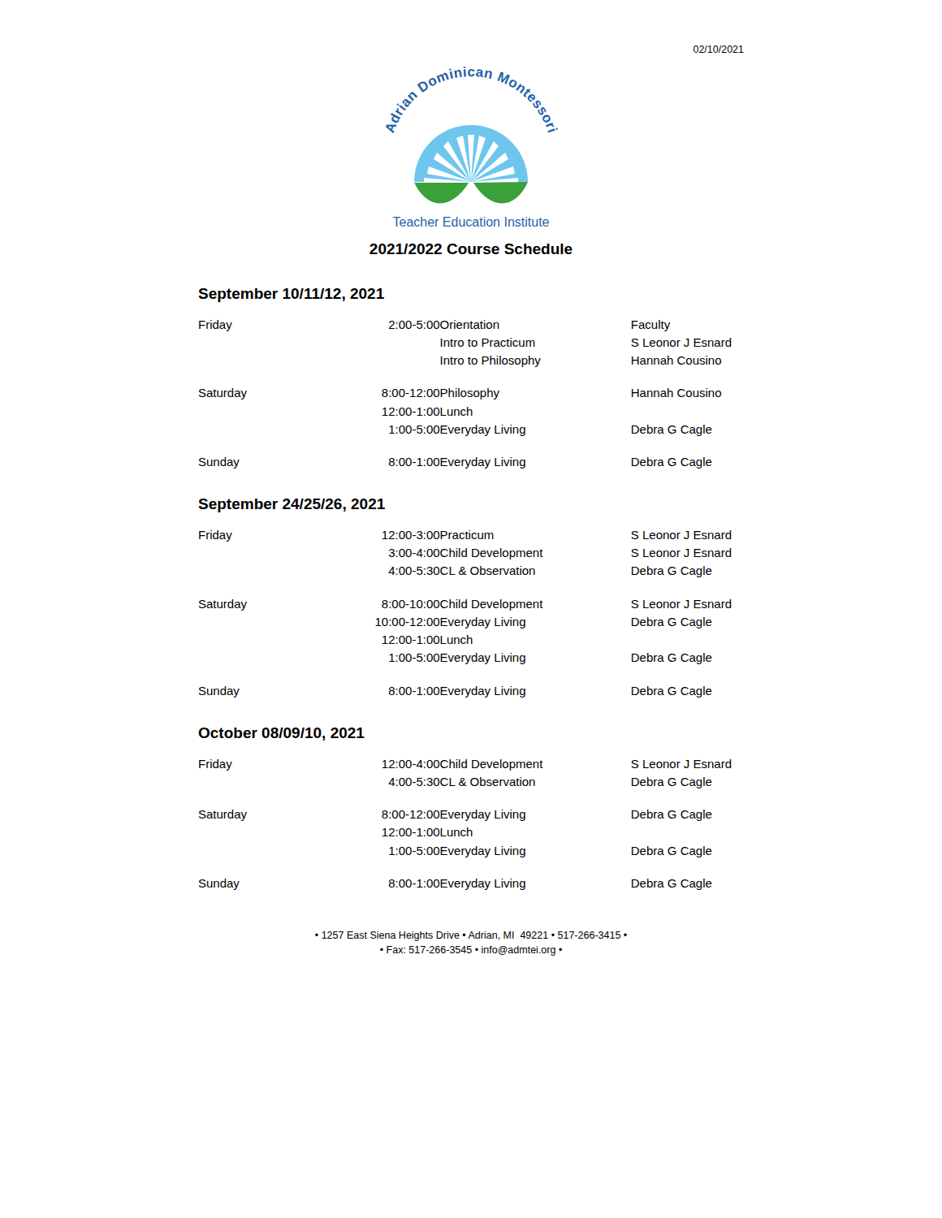02/10/2021
Adrian Dominican Montessori Teacher Education Institute
2021/2022 Course Schedule
September 10/11/12, 2021
| Friday | 2:00-5:00 | Orientation | Faculty |
| | | Intro to Practicum | S Leonor J Esnard |
| | | Intro to Philosophy | Hannah Cousino |
| Saturday | 8:00-12:00 | Philosophy | Hannah Cousino |
| | 12:00-1:00 | Lunch | |
| | 1:00-5:00 | Everyday Living | Debra G Cagle |
| Sunday | 8:00-1:00 | Everyday Living | Debra G Cagle |
September 24/25/26, 2021
| Friday | 12:00-3:00 | Practicum | S Leonor J Esnard |
| | 3:00-4:00 | Child Development | S Leonor J Esnard |
| | 4:00-5:30 | CL & Observation | Debra G Cagle |
| Saturday | 8:00-10:00 | Child Development | S Leonor J Esnard |
| | 10:00-12:00 | Everyday Living | Debra G Cagle |
| | 12:00-1:00 | Lunch | |
| | 1:00-5:00 | Everyday Living | Debra G Cagle |
| Sunday | 8:00-1:00 | Everyday Living | Debra G Cagle |
October 08/09/10, 2021
| Friday | 12:00-4:00 | Child Development | S Leonor J Esnard |
| | 4:00-5:30 | CL & Observation | Debra G Cagle |
| Saturday | 8:00-12:00 | Everyday Living | Debra G Cagle |
| | 12:00-1:00 | Lunch | |
| | 1:00-5:00 | Everyday Living | Debra G Cagle |
| Sunday | 8:00-1:00 | Everyday Living | Debra G Cagle |
• 1257 East Siena Heights Drive • Adrian, MI 49221 • 517-266-3415 •
• Fax: 517-266-3545 • info@admtei.org •